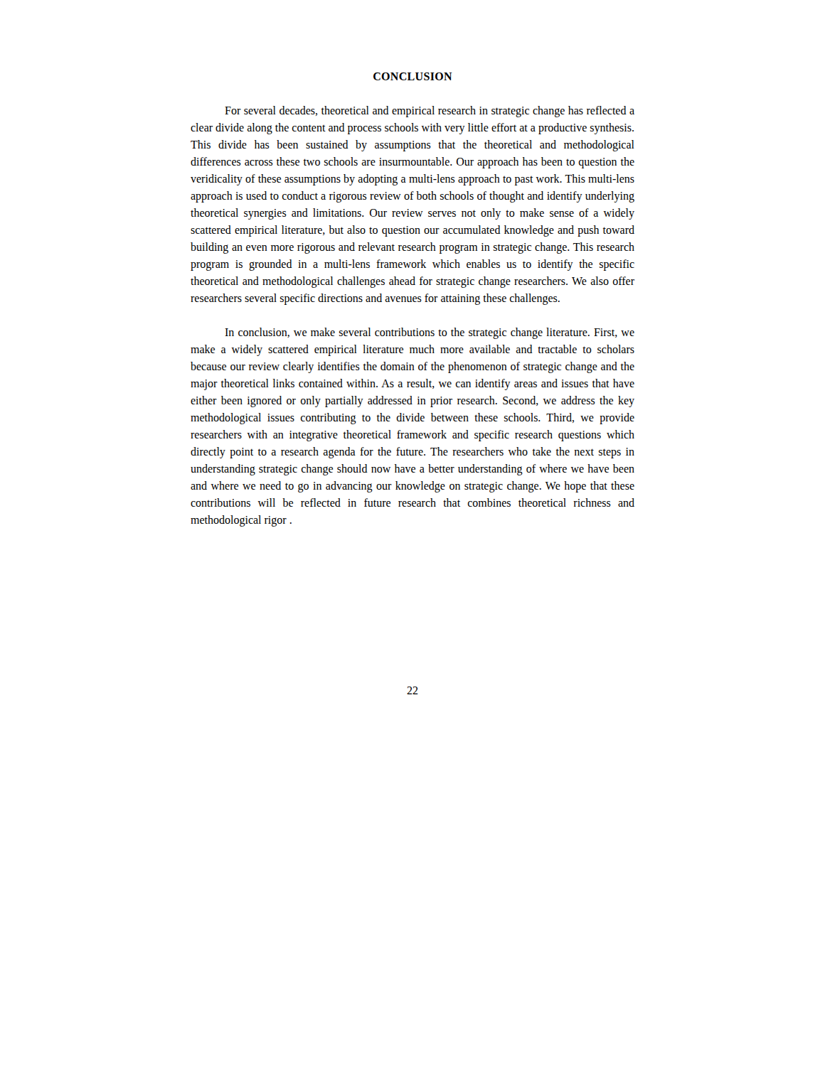CONCLUSION
For several decades, theoretical and empirical research in strategic change has reflected a clear divide along the content and process schools with very little effort at a productive synthesis. This divide has been sustained by assumptions that the theoretical and methodological differences across these two schools are insurmountable. Our approach has been to question the veridicality of these assumptions by adopting a multi-lens approach to past work. This multi-lens approach is used to conduct a rigorous review of both schools of thought and identify underlying theoretical synergies and limitations. Our review serves not only to make sense of a widely scattered empirical literature, but also to question our accumulated knowledge and push toward building an even more rigorous and relevant research program in strategic change. This research program is grounded in a multi-lens framework which enables us to identify the specific theoretical and methodological challenges ahead for strategic change researchers. We also offer researchers several specific directions and avenues for attaining these challenges.
In conclusion, we make several contributions to the strategic change literature. First, we make a widely scattered empirical literature much more available and tractable to scholars because our review clearly identifies the domain of the phenomenon of strategic change and the major theoretical links contained within. As a result, we can identify areas and issues that have either been ignored or only partially addressed in prior research. Second, we address the key methodological issues contributing to the divide between these schools. Third, we provide researchers with an integrative theoretical framework and specific research questions which directly point to a research agenda for the future. The researchers who take the next steps in understanding strategic change should now have a better understanding of where we have been and where we need to go in advancing our knowledge on strategic change. We hope that these contributions will be reflected in future research that combines theoretical richness and methodological rigor .
22